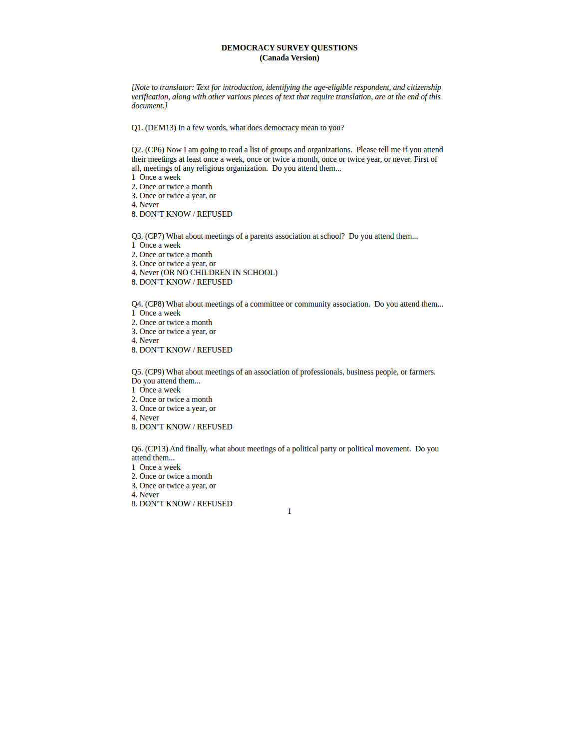DEMOCRACY SURVEY QUESTIONS (Canada Version)
[Note to translator: Text for introduction, identifying the age-eligible respondent, and citizenship verification, along with other various pieces of text that require translation, are at the end of this document.]
Q1. (DEM13) In a few words, what does democracy mean to you?
Q2. (CP6) Now I am going to read a list of groups and organizations. Please tell me if you attend their meetings at least once a week, once or twice a month, once or twice year, or never. First of all, meetings of any religious organization. Do you attend them...
1 Once a week
2. Once or twice a month
3. Once or twice a year, or
4. Never
8. DON’T KNOW / REFUSED
Q3. (CP7) What about meetings of a parents association at school? Do you attend them...
1 Once a week
2. Once or twice a month
3. Once or twice a year, or
4. Never (OR NO CHILDREN IN SCHOOL)
8. DON’T KNOW / REFUSED
Q4. (CP8) What about meetings of a committee or community association. Do you attend them...
1 Once a week
2. Once or twice a month
3. Once or twice a year, or
4. Never
8. DON’T KNOW / REFUSED
Q5. (CP9) What about meetings of an association of professionals, business people, or farmers. Do you attend them...
1 Once a week
2. Once or twice a month
3. Once or twice a year, or
4. Never
8. DON’T KNOW / REFUSED
Q6. (CP13) And finally, what about meetings of a political party or political movement. Do you attend them...
1 Once a week
2. Once or twice a month
3. Once or twice a year, or
4. Never
8. DON’T KNOW / REFUSED
1